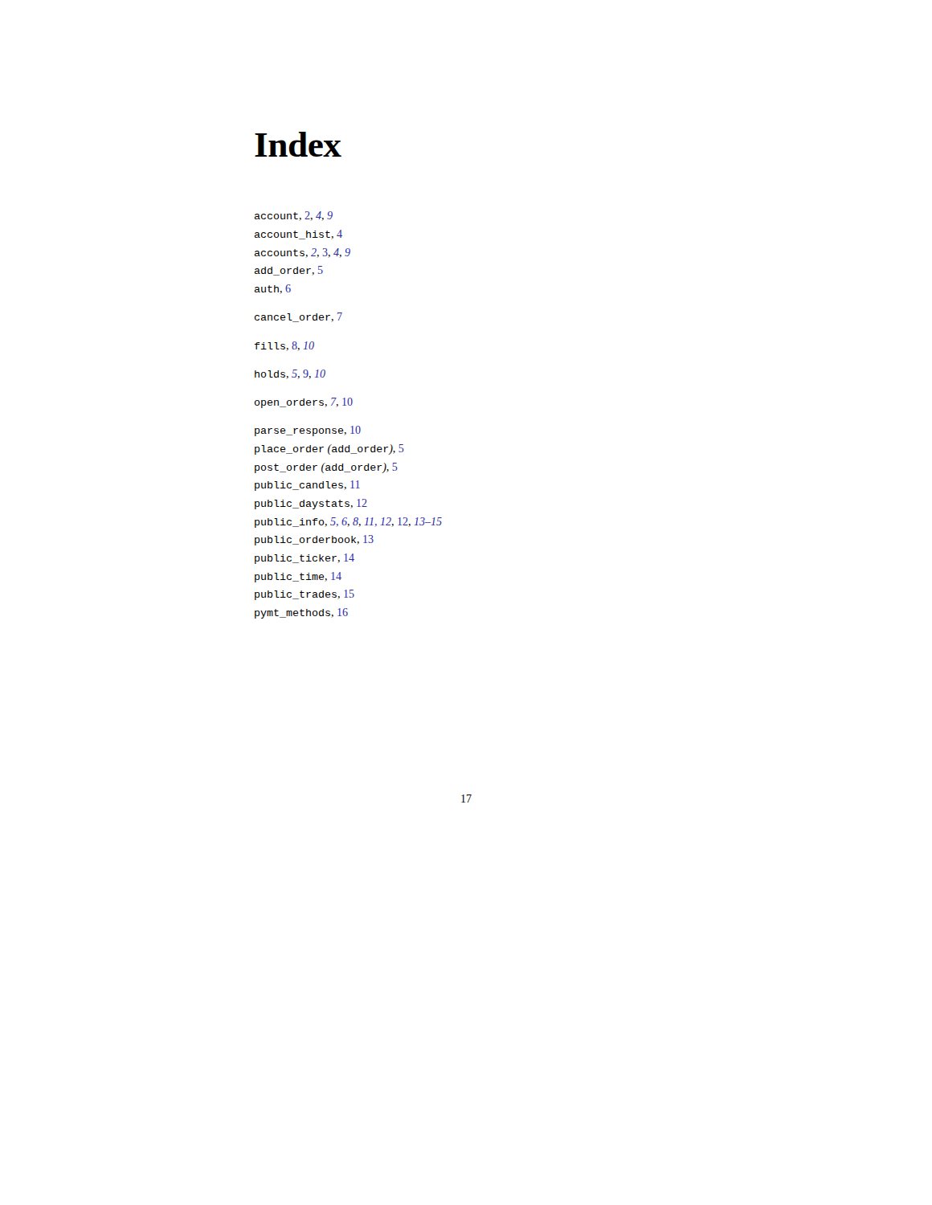Index
account, 2, 4, 9
account_hist, 4
accounts, 2, 3, 4, 9
add_order, 5
auth, 6
cancel_order, 7
fills, 8, 10
holds, 5, 9, 10
open_orders, 7, 10
parse_response, 10
place_order (add_order), 5
post_order (add_order), 5
public_candles, 11
public_daystats, 12
public_info, 5, 6, 8, 11, 12, 12, 13–15
public_orderbook, 13
public_ticker, 14
public_time, 14
public_trades, 15
pymt_methods, 16
17